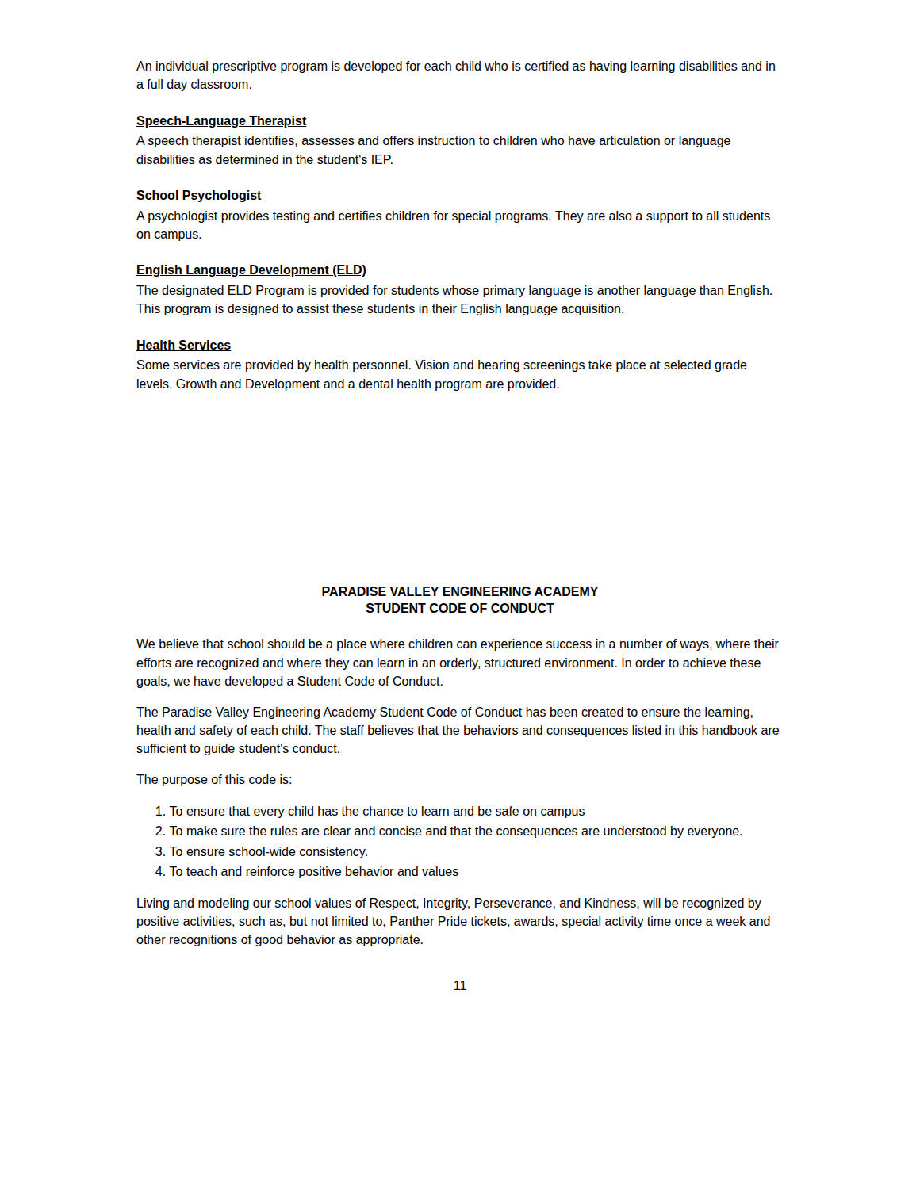An individual prescriptive program is developed for each child who is certified as having learning disabilities and in a full day classroom.
Speech-Language Therapist
A speech therapist identifies, assesses and offers instruction to children who have articulation or language disabilities as determined in the student's IEP.
School Psychologist
A psychologist provides testing and certifies children for special programs. They are also a support to all students on campus.
English Language Development (ELD)
The designated ELD Program is provided for students whose primary language is another language than English. This program is designed to assist these students in their English language acquisition.
Health Services
Some services are provided by health personnel. Vision and hearing screenings take place at selected grade levels. Growth and Development and a dental health program are provided.
PARADISE VALLEY ENGINEERING ACADEMY
STUDENT CODE OF CONDUCT
We believe that school should be a place where children can experience success in a number of ways, where their efforts are recognized and where they can learn in an orderly, structured environment. In order to achieve these goals, we have developed a Student Code of Conduct.
The Paradise Valley Engineering Academy Student Code of Conduct has been created to ensure the learning, health and safety of each child. The staff believes that the behaviors and consequences listed in this handbook are sufficient to guide student's conduct.
The purpose of this code is:
To ensure that every child has the chance to learn and be safe on campus
To make sure the rules are clear and concise and that the consequences are understood by everyone.
To ensure school-wide consistency.
To teach and reinforce positive behavior and values
Living and modeling our school values of Respect, Integrity, Perseverance, and Kindness, will be recognized by positive activities, such as, but not limited to, Panther Pride tickets, awards, special activity time once a week and other recognitions of good behavior as appropriate.
11